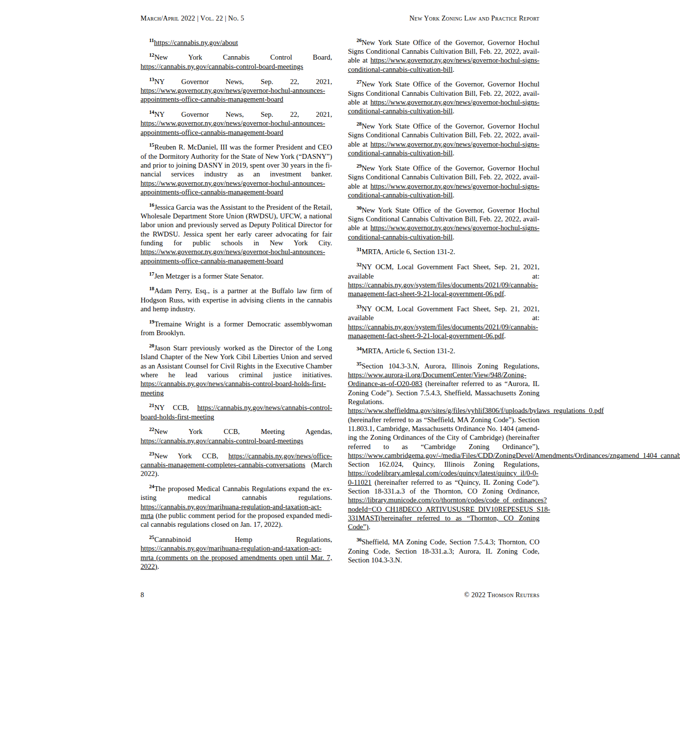March/April 2022 | Vol. 22 | No. 5
New York Zoning Law and Practice Report
11https://cannabis.ny.gov/about
12New York Cannabis Control Board, https://cannabis.ny.gov/cannabis-control-board-meetings
13NY Governor News, Sep. 22, 2021, https://www.governor.ny.gov/news/governor-hochul-announces-appointments-office-cannabis-management-board
14NY Governor News, Sep. 22, 2021, https://www.governor.ny.gov/news/governor-hochul-announces-appointments-office-cannabis-management-board
15Reuben R. McDaniel, III was the former President and CEO of the Dormitory Authority for the State of New York (“DASNY”) and prior to joining DASNY in 2019, spent over 30 years in the financial services industry as an investment banker. https://www.governor.ny.gov/news/governor-hochul-announces-appointments-office-cannabis-management-board
16Jessica Garcia was the Assistant to the President of the Retail, Wholesale Department Store Union (RWDSU), UFCW, a national labor union and previously served as Deputy Political Director for the RWDSU. Jessica spent her early career advocating for fair funding for public schools in New York City. https://www.governor.ny.gov/news/governor-hochul-announces-appointments-office-cannabis-management-board
17Jen Metzger is a former State Senator.
18Adam Perry, Esq., is a partner at the Buffalo law firm of Hodgson Russ, with expertise in advising clients in the cannabis and hemp industry.
19Tremaine Wright is a former Democratic assemblywoman from Brooklyn.
20Jason Starr previously worked as the Director of the Long Island Chapter of the New York Cibil Liberties Union and served as an Assistant Counsel for Civil Rights in the Executive Chamber where he lead various criminal justice initiatives. https://cannabis.ny.gov/news/cannabis-control-board-holds-first-meeting
21NY CCB, https://cannabis.ny.gov/news/cannabis-control-board-holds-first-meeting
22New York CCB, Meeting Agendas, https://cannabis.ny.gov/cannabis-control-board-meetings
23New York CCB, https://cannabis.ny.gov/news/office-cannabis-management-completes-cannabis-conversations (March 2022).
24The proposed Medical Cannabis Regulations expand the existing medical cannabis regulations. https://cannabis.ny.gov/marihuana-regulation-and-taxation-act-mrta (the public comment period for the proposed expanded medical cannabis regulations closed on Jan. 17, 2022).
25Cannabinoid Hemp Regulations, https://cannabis.ny.gov/marihuana-regulation-and-taxation-act-mrta (comments on the proposed amendments open until Mar. 7, 2022).
26New York State Office of the Governor, Governor Hochul Signs Conditional Cannabis Cultivation Bill, Feb. 22, 2022, available at https://www.governor.ny.gov/news/governor-hochul-signs-conditional-cannabis-cultivation-bill.
27New York State Office of the Governor, Governor Hochul Signs Conditional Cannabis Cultivation Bill, Feb. 22, 2022, available at https://www.governor.ny.gov/news/governor-hochul-signs-conditional-cannabis-cultivation-bill.
28New York State Office of the Governor, Governor Hochul Signs Conditional Cannabis Cultivation Bill, Feb. 22, 2022, available at https://www.governor.ny.gov/news/governor-hochul-signs-conditional-cannabis-cultivation-bill.
29New York State Office of the Governor, Governor Hochul Signs Conditional Cannabis Cultivation Bill, Feb. 22, 2022, available at https://www.governor.ny.gov/news/governor-hochul-signs-conditional-cannabis-cultivation-bill.
30New York State Office of the Governor, Governor Hochul Signs Conditional Cannabis Cultivation Bill, Feb. 22, 2022, available at https://www.governor.ny.gov/news/governor-hochul-signs-conditional-cannabis-cultivation-bill.
31MRTA, Article 6, Section 131-2.
32NY OCM, Local Government Fact Sheet, Sep. 21, 2021, available at: https://cannabis.ny.gov/system/files/documents/2021/09/cannabis-management-fact-sheet-9-21-local-government-06.pdf.
33NY OCM, Local Government Fact Sheet, Sep. 21, 2021, available at: https://cannabis.ny.gov/system/files/documents/2021/09/cannabis-management-fact-sheet-9-21-local-government-06.pdf.
34MRTA, Article 6, Section 131-2.
35Section 104.3-3.N, Aurora, Illinois Zoning Regulations, https://www.aurora-il.org/DocumentCenter/View/948/Zoning-Ordinance-as-of-O20-083 (hereinafter referred to as “Aurora, IL Zoning Code”). Section 7.5.4.3, Sheffield, Massachusetts Zoning Regulations. https://www.sheffieldma.gov/sites/g/files/vyhlif3806/f/uploads/bylaws_regulations_0.pdf (hereinafter referred to as “Sheffield, MA Zoning Code”). Section 11.803.1, Cambridge, Massachusetts Ordinance No. 1404 (amending the Zoning Ordinances of the City of Cambridge) (hereinafter referred to as “Cambridge Zoning Ordinance”), https://www.cambridgema.gov/-/media/Files/CDD/ZoningDevel/Amendments/Ordinances/zngamend_1404_cannabis.pdf. Section 162.024, Quincy, Illinois Zoning Regulations, https://codelibrary.amlegal.com/codes/quincy/latest/quincy_il/0-0-0-11021 (hereinafter referred to as “Quincy, IL Zoning Code”). Section 18-331.a.3 of the Thornton, CO Zoning Ordinance, https://library.municode.com/co/thornton/codes/code_of_ordinances?nodeId=CO_CH18DECO_ARTIVUSUSRE_DIV10REPESEUS_S18-331MAST(hereinafter referred to as “Thornton, CO Zoning Code”).
36Sheffield, MA Zoning Code, Section 7.5.4.3; Thornton, CO Zoning Code, Section 18-331.a.3; Aurora, IL Zoning Code, Section 104.3-3.N.
8
© 2022 Thomson Reuters